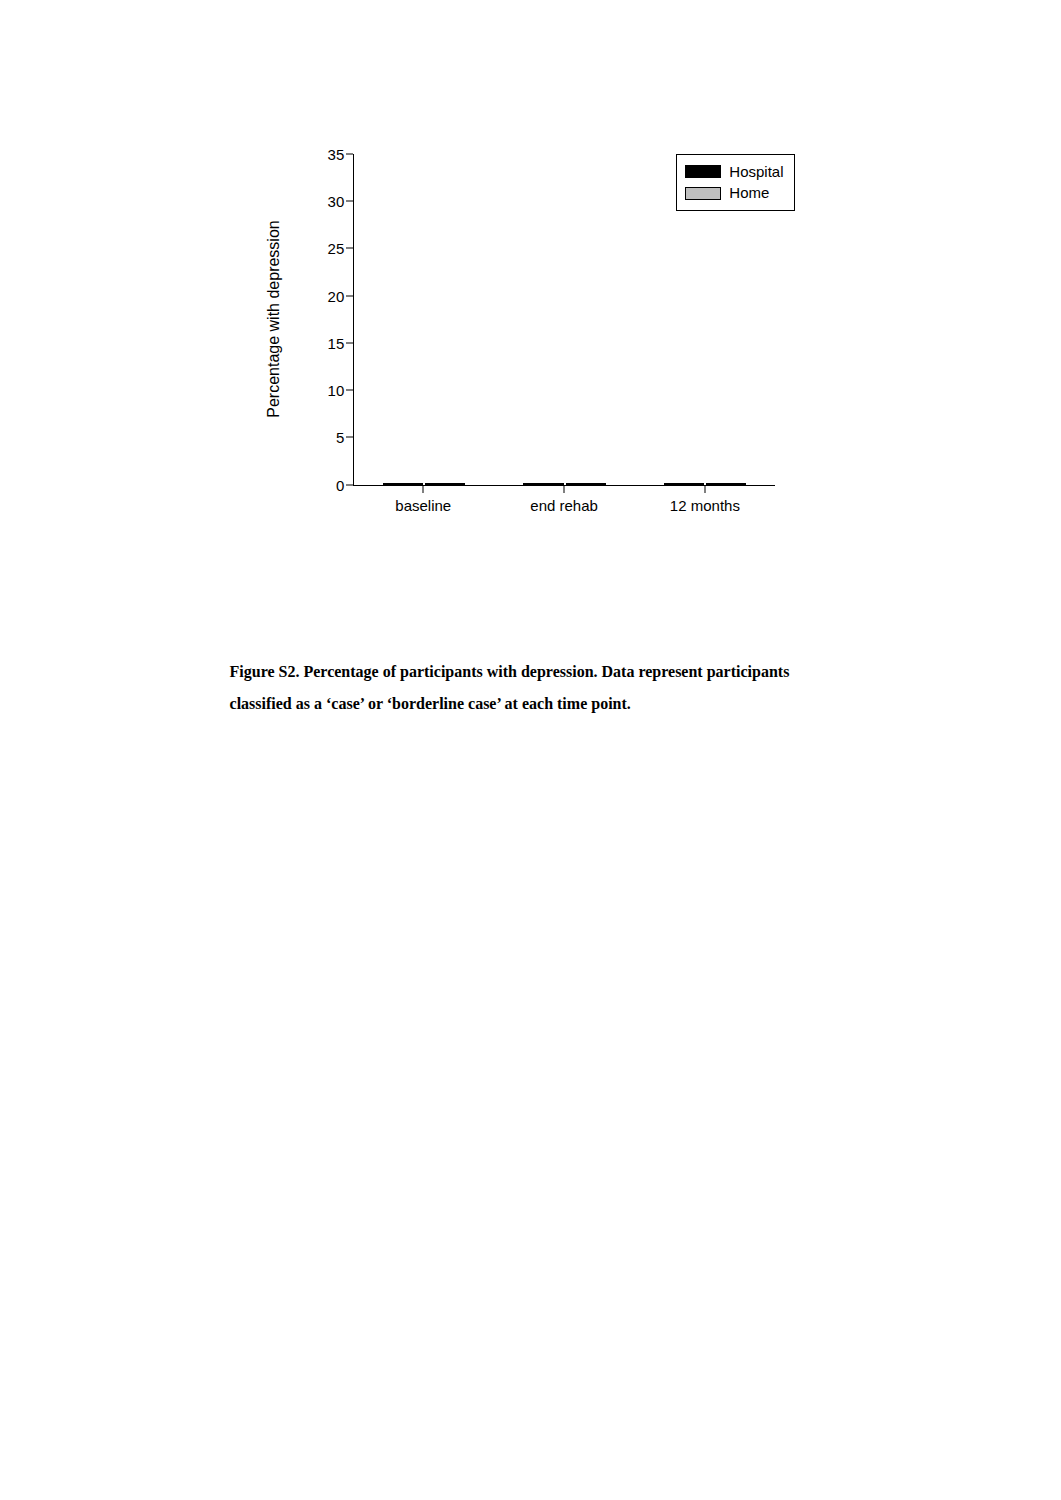Hospital
Home
Percentage with depression
35
30
25
20
15
10
5
0
baseline
end rehab
12 months
Figure S2. Percentage of participants with depression. Data represent participants classified as a ‘case’ or ‘borderline case’ at each time point.